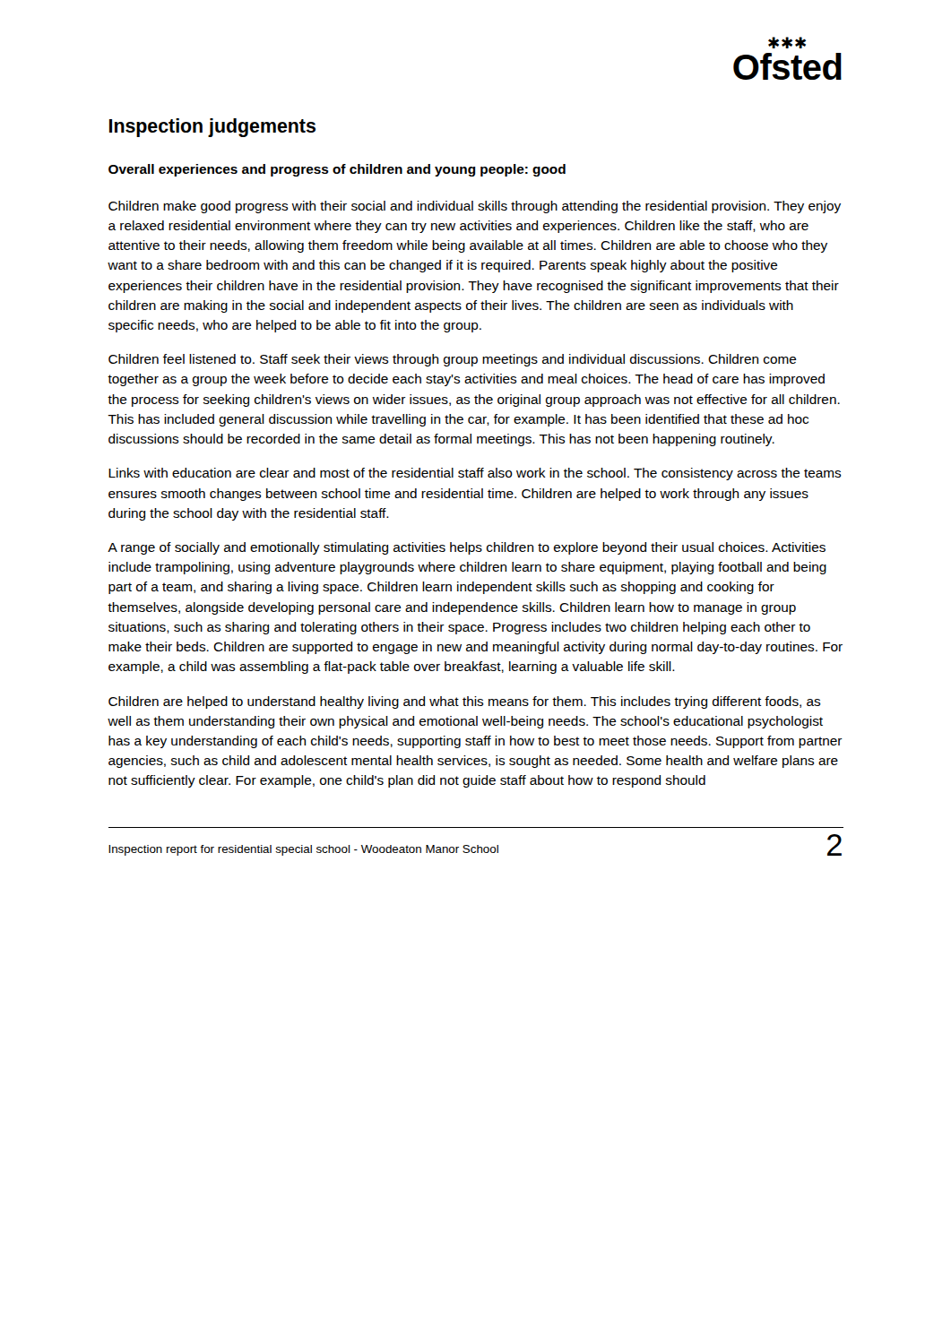✱✱✱ Ofsted
Inspection judgements
Overall experiences and progress of children and young people: good
Children make good progress with their social and individual skills through attending the residential provision. They enjoy a relaxed residential environment where they can try new activities and experiences. Children like the staff, who are attentive to their needs, allowing them freedom while being available at all times. Children are able to choose who they want to a share bedroom with and this can be changed if it is required. Parents speak highly about the positive experiences their children have in the residential provision. They have recognised the significant improvements that their children are making in the social and independent aspects of their lives. The children are seen as individuals with specific needs, who are helped to be able to fit into the group.
Children feel listened to. Staff seek their views through group meetings and individual discussions. Children come together as a group the week before to decide each stay's activities and meal choices. The head of care has improved the process for seeking children's views on wider issues, as the original group approach was not effective for all children. This has included general discussion while travelling in the car, for example. It has been identified that these ad hoc discussions should be recorded in the same detail as formal meetings. This has not been happening routinely.
Links with education are clear and most of the residential staff also work in the school. The consistency across the teams ensures smooth changes between school time and residential time. Children are helped to work through any issues during the school day with the residential staff.
A range of socially and emotionally stimulating activities helps children to explore beyond their usual choices. Activities include trampolining, using adventure playgrounds where children learn to share equipment, playing football and being part of a team, and sharing a living space. Children learn independent skills such as shopping and cooking for themselves, alongside developing personal care and independence skills. Children learn how to manage in group situations, such as sharing and tolerating others in their space. Progress includes two children helping each other to make their beds. Children are supported to engage in new and meaningful activity during normal day-to-day routines. For example, a child was assembling a flat-pack table over breakfast, learning a valuable life skill.
Children are helped to understand healthy living and what this means for them. This includes trying different foods, as well as them understanding their own physical and emotional well-being needs. The school's educational psychologist has a key understanding of each child's needs, supporting staff in how to best to meet those needs. Support from partner agencies, such as child and adolescent mental health services, is sought as needed. Some health and welfare plans are not sufficiently clear. For example, one child's plan did not guide staff about how to respond should
Inspection report for residential special school - Woodeaton Manor School 2